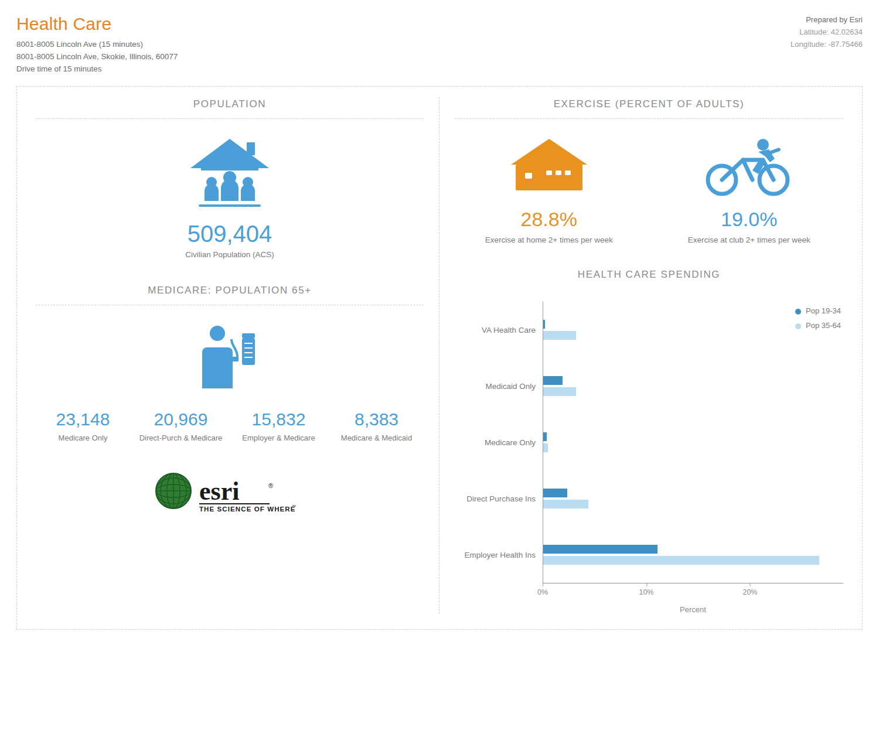Health Care
8001-8005 Lincoln Ave (15 minutes)
8001-8005 Lincoln Ave, Skokie, Illinois, 60077
Drive time of 15 minutes
Prepared by Esri
Latitude: 42.02634
Longitude: -87.75466
POPULATION
509,404
Civilian Population (ACS)
MEDICARE: POPULATION 65+
23,148
Medicare Only
20,969
Direct-Purch & Medicare
15,832
Employer & Medicare
8,383
Medicare & Medicaid
esri ® THE SCIENCE OF WHERE ™
EXERCISE (PERCENT OF ADULTS)
28.8%
Exercise at home 2+ times per week
19.0%
Exercise at club 2+ times per week
HEALTH CARE SPENDING
Pop 19-34
Pop 35-64
VA Health Care
Medicaid Only
Medicare Only
Direct Purchase Ins
Employer Health Ins
0% 10% 20%
Percent